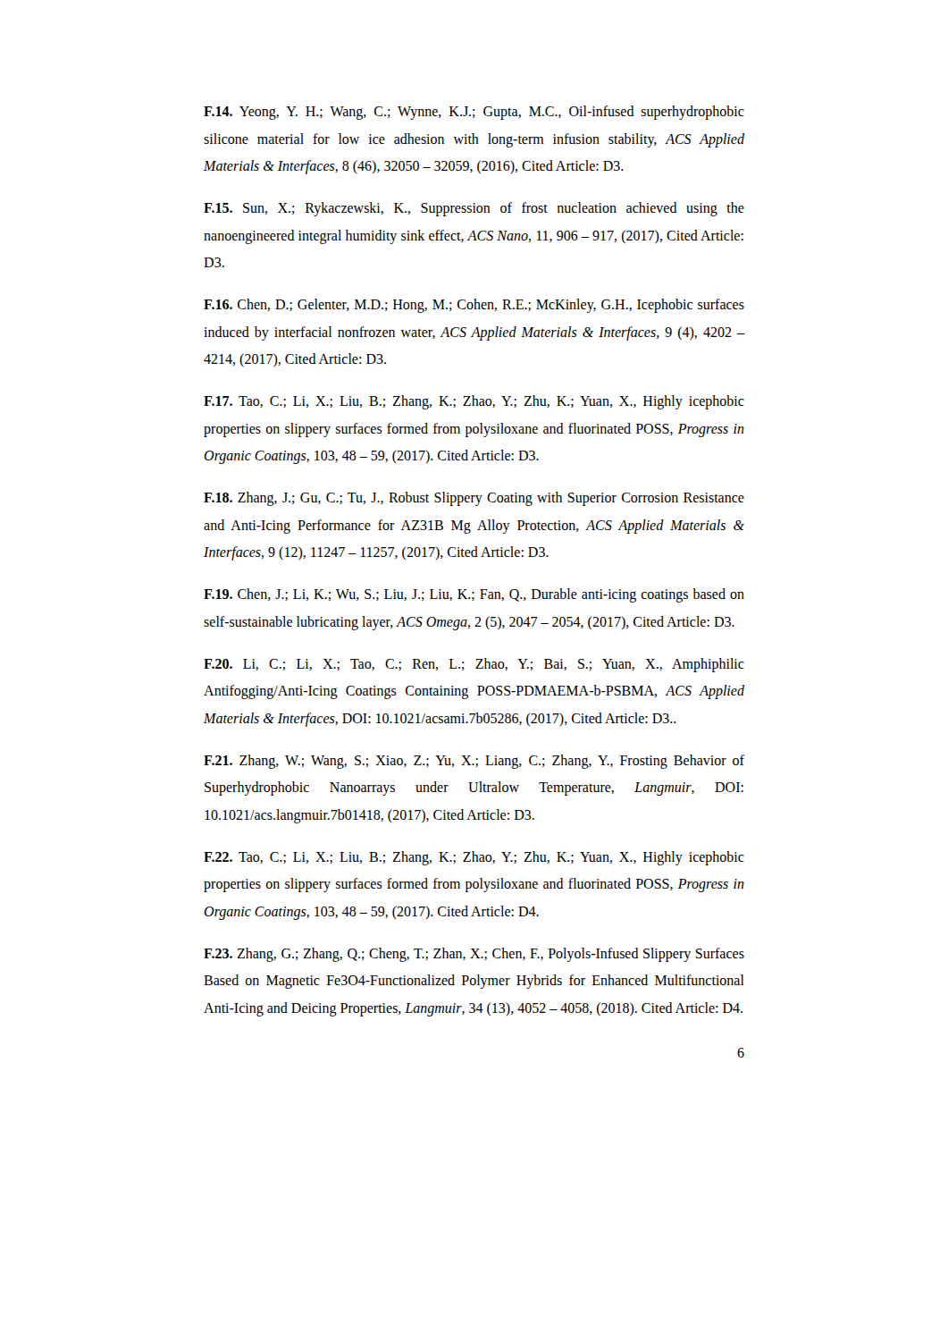F.14. Yeong, Y. H.; Wang, C.; Wynne, K.J.; Gupta, M.C., Oil-infused superhydrophobic silicone material for low ice adhesion with long-term infusion stability, ACS Applied Materials & Interfaces, 8 (46), 32050 – 32059, (2016), Cited Article: D3.
F.15. Sun, X.; Rykaczewski, K., Suppression of frost nucleation achieved using the nanoengineered integral humidity sink effect, ACS Nano, 11, 906 – 917, (2017), Cited Article: D3.
F.16. Chen, D.; Gelenter, M.D.; Hong, M.; Cohen, R.E.; McKinley, G.H., Icephobic surfaces induced by interfacial nonfrozen water, ACS Applied Materials & Interfaces, 9 (4), 4202 – 4214, (2017), Cited Article: D3.
F.17. Tao, C.; Li, X.; Liu, B.; Zhang, K.; Zhao, Y.; Zhu, K.; Yuan, X., Highly icephobic properties on slippery surfaces formed from polysiloxane and fluorinated POSS, Progress in Organic Coatings, 103, 48 – 59, (2017). Cited Article: D3.
F.18. Zhang, J.; Gu, C.; Tu, J., Robust Slippery Coating with Superior Corrosion Resistance and Anti-Icing Performance for AZ31B Mg Alloy Protection, ACS Applied Materials & Interfaces, 9 (12), 11247 – 11257, (2017), Cited Article: D3.
F.19. Chen, J.; Li, K.; Wu, S.; Liu, J.; Liu, K.; Fan, Q., Durable anti-icing coatings based on self-sustainable lubricating layer, ACS Omega, 2 (5), 2047 – 2054, (2017), Cited Article: D3.
F.20. Li, C.; Li, X.; Tao, C.; Ren, L.; Zhao, Y.; Bai, S.; Yuan, X., Amphiphilic Antifogging/Anti-Icing Coatings Containing POSS-PDMAEMA-b-PSBMA, ACS Applied Materials & Interfaces, DOI: 10.1021/acsami.7b05286, (2017), Cited Article: D3..
F.21. Zhang, W.; Wang, S.; Xiao, Z.; Yu, X.; Liang, C.; Zhang, Y., Frosting Behavior of Superhydrophobic Nanoarrays under Ultralow Temperature, Langmuir, DOI: 10.1021/acs.langmuir.7b01418, (2017), Cited Article: D3.
F.22. Tao, C.; Li, X.; Liu, B.; Zhang, K.; Zhao, Y.; Zhu, K.; Yuan, X., Highly icephobic properties on slippery surfaces formed from polysiloxane and fluorinated POSS, Progress in Organic Coatings, 103, 48 – 59, (2017). Cited Article: D4.
F.23. Zhang, G.; Zhang, Q.; Cheng, T.; Zhan, X.; Chen, F., Polyols-Infused Slippery Surfaces Based on Magnetic Fe3O4-Functionalized Polymer Hybrids for Enhanced Multifunctional Anti-Icing and Deicing Properties, Langmuir, 34 (13), 4052 – 4058, (2018). Cited Article: D4.
6